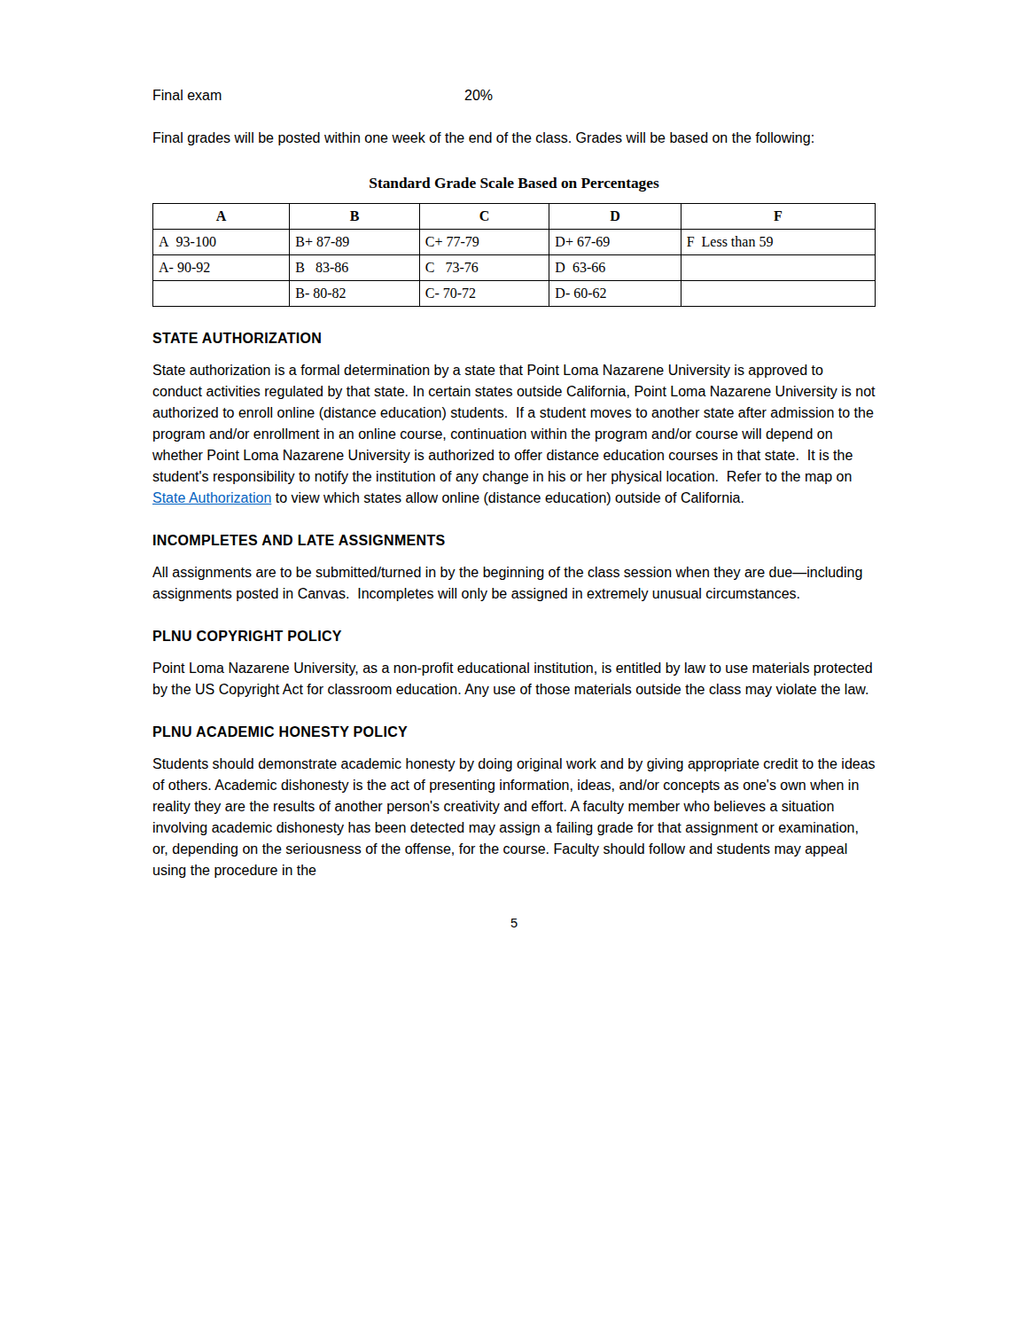Final exam 20%
Final grades will be posted within one week of the end of the class. Grades will be based on the following:
Standard Grade Scale Based on Percentages
| A | B | C | D | F |
| --- | --- | --- | --- | --- |
| A 93-100 | B+ 87-89 | C+ 77-79 | D+ 67-69 | F Less than 59 |
| A- 90-92 | B 83-86 | C 73-76 | D 63-66 | |
| | B- 80-82 | C- 70-72 | D- 60-62 | |
STATE AUTHORIZATION
State authorization is a formal determination by a state that Point Loma Nazarene University is approved to conduct activities regulated by that state. In certain states outside California, Point Loma Nazarene University is not authorized to enroll online (distance education) students. If a student moves to another state after admission to the program and/or enrollment in an online course, continuation within the program and/or course will depend on whether Point Loma Nazarene University is authorized to offer distance education courses in that state. It is the student's responsibility to notify the institution of any change in his or her physical location. Refer to the map on State Authorization to view which states allow online (distance education) outside of California.
INCOMPLETES AND LATE ASSIGNMENTS
All assignments are to be submitted/turned in by the beginning of the class session when they are due—including assignments posted in Canvas. Incompletes will only be assigned in extremely unusual circumstances.
PLNU COPYRIGHT POLICY
Point Loma Nazarene University, as a non-profit educational institution, is entitled by law to use materials protected by the US Copyright Act for classroom education. Any use of those materials outside the class may violate the law.
PLNU ACADEMIC HONESTY POLICY
Students should demonstrate academic honesty by doing original work and by giving appropriate credit to the ideas of others. Academic dishonesty is the act of presenting information, ideas, and/or concepts as one's own when in reality they are the results of another person's creativity and effort. A faculty member who believes a situation involving academic dishonesty has been detected may assign a failing grade for that assignment or examination, or, depending on the seriousness of the offense, for the course. Faculty should follow and students may appeal using the procedure in the
5